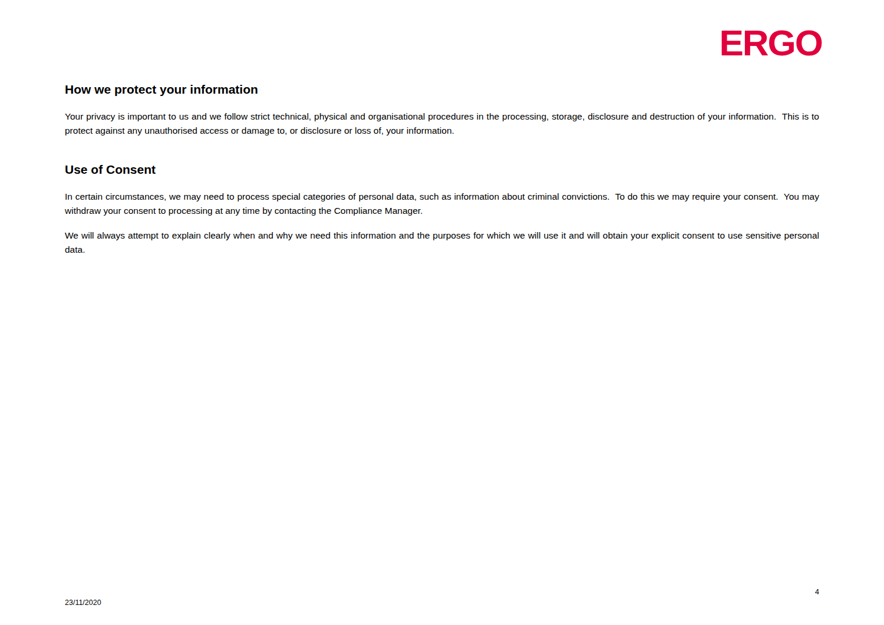ERGO
How we protect your information
Your privacy is important to us and we follow strict technical, physical and organisational procedures in the processing, storage, disclosure and destruction of your information. This is to protect against any unauthorised access or damage to, or disclosure or loss of, your information.
Use of Consent
In certain circumstances, we may need to process special categories of personal data, such as information about criminal convictions. To do this we may require your consent. You may withdraw your consent to processing at any time by contacting the Compliance Manager.
We will always attempt to explain clearly when and why we need this information and the purposes for which we will use it and will obtain your explicit consent to use sensitive personal data.
4
23/11/2020